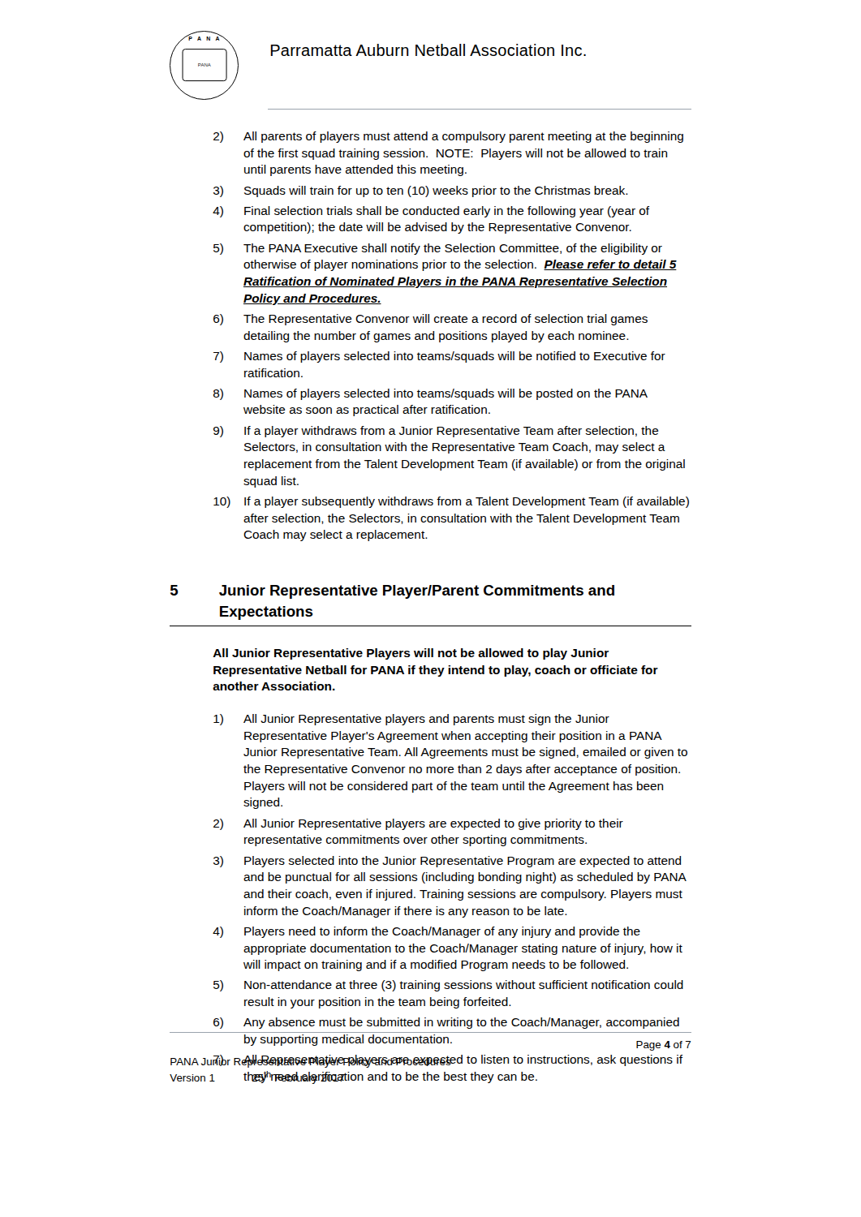P A N A
PANA
Parramatta Auburn Netball Association Inc.
All parents of players must attend a compulsory parent meeting at the beginning of the first squad training session. NOTE: Players will not be allowed to train until parents have attended this meeting.
Squads will train for up to ten (10) weeks prior to the Christmas break.
Final selection trials shall be conducted early in the following year (year of competition); the date will be advised by the Representative Convenor.
The PANA Executive shall notify the Selection Committee, of the eligibility or otherwise of player nominations prior to the selection. Please refer to detail 5 Ratification of Nominated Players in the PANA Representative Selection Policy and Procedures.
The Representative Convenor will create a record of selection trial games detailing the number of games and positions played by each nominee.
Names of players selected into teams/squads will be notified to Executive for ratification.
Names of players selected into teams/squads will be posted on the PANA website as soon as practical after ratification.
If a player withdraws from a Junior Representative Team after selection, the Selectors, in consultation with the Representative Team Coach, may select a replacement from the Talent Development Team (if available) or from the original squad list.
If a player subsequently withdraws from a Talent Development Team (if available) after selection, the Selectors, in consultation with the Talent Development Team Coach may select a replacement.
5 Junior Representative Player/Parent Commitments and Expectations
All Junior Representative Players will not be allowed to play Junior Representative Netball for PANA if they intend to play, coach or officiate for another Association.
All Junior Representative players and parents must sign the Junior Representative Player's Agreement when accepting their position in a PANA Junior Representative Team. All Agreements must be signed, emailed or given to the Representative Convenor no more than 2 days after acceptance of position. Players will not be considered part of the team until the Agreement has been signed.
All Junior Representative players are expected to give priority to their representative commitments over other sporting commitments.
Players selected into the Junior Representative Program are expected to attend and be punctual for all sessions (including bonding night) as scheduled by PANA and their coach, even if injured. Training sessions are compulsory. Players must inform the Coach/Manager if there is any reason to be late.
Players need to inform the Coach/Manager of any injury and provide the appropriate documentation to the Coach/Manager stating nature of injury, how it will impact on training and if a modified Program needs to be followed.
Non-attendance at three (3) training sessions without sufficient notification could result in your position in the team being forfeited.
Any absence must be submitted in writing to the Coach/Manager, accompanied by supporting medical documentation.
All Representative players are expected to listen to instructions, ask questions if they need clarification and to be the best they can be.
Page 4 of 7
PANA Junior Representative Player Policy and Procedures
Version 125th February 2017